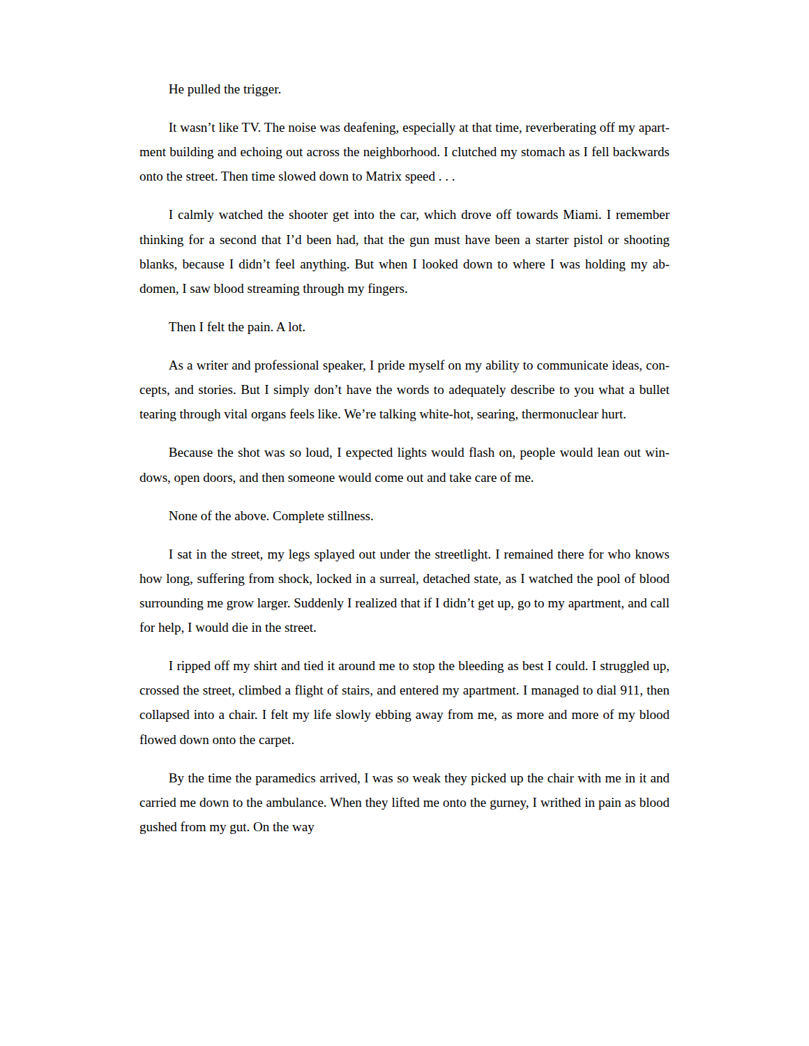He pulled the trigger.
It wasn’t like TV. The noise was deafening, especially at that time, reverberating off my apartment building and echoing out across the neighborhood. I clutched my stomach as I fell backwards onto the street. Then time slowed down to Matrix speed . . .
I calmly watched the shooter get into the car, which drove off towards Miami. I remember thinking for a second that I’d been had, that the gun must have been a starter pistol or shooting blanks, because I didn’t feel anything. But when I looked down to where I was holding my abdomen, I saw blood streaming through my fingers.
Then I felt the pain. A lot.
As a writer and professional speaker, I pride myself on my ability to communicate ideas, concepts, and stories. But I simply don’t have the words to adequately describe to you what a bullet tearing through vital organs feels like. We’re talking white-hot, searing, thermonuclear hurt.
Because the shot was so loud, I expected lights would flash on, people would lean out windows, open doors, and then someone would come out and take care of me.
None of the above. Complete stillness.
I sat in the street, my legs splayed out under the streetlight. I remained there for who knows how long, suffering from shock, locked in a surreal, detached state, as I watched the pool of blood surrounding me grow larger. Suddenly I realized that if I didn’t get up, go to my apartment, and call for help, I would die in the street.
I ripped off my shirt and tied it around me to stop the bleeding as best I could. I struggled up, crossed the street, climbed a flight of stairs, and entered my apartment. I managed to dial 911, then collapsed into a chair. I felt my life slowly ebbing away from me, as more and more of my blood flowed down onto the carpet.
By the time the paramedics arrived, I was so weak they picked up the chair with me in it and carried me down to the ambulance. When they lifted me onto the gurney, I writhed in pain as blood gushed from my gut. On the way